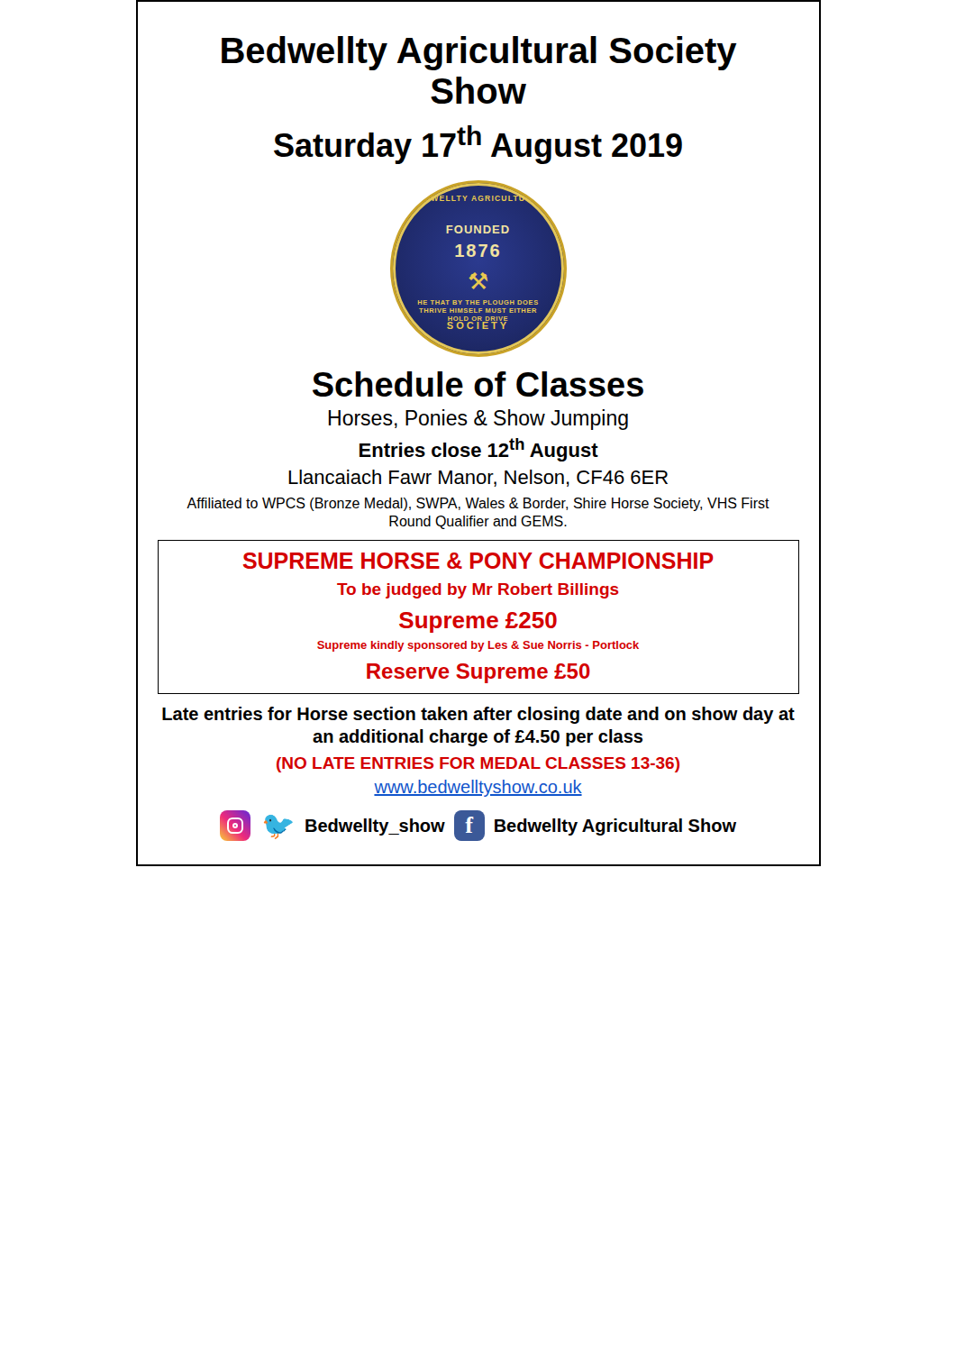Bedwellty Agricultural Society
Show
Saturday 17th August 2019
Bedwellty Agricultural
FOUNDED
1876
⚒
He that by the plough does thrive himself must either hold or drive
SOCIETY
Schedule of Classes
Horses, Ponies & Show Jumping
Entries close 12th August
Llancaiach Fawr Manor, Nelson, CF46 6ER
Affiliated to WPCS (Bronze Medal), SWPA, Wales & Border, Shire Horse Society, VHS First Round Qualifier and GEMS.
SUPREME HORSE & PONY CHAMPIONSHIP
To be judged by Mr Robert Billings
Supreme £250
Supreme kindly sponsored by Les & Sue Norris - Portlock
Reserve Supreme £50
Late entries for Horse section taken after closing date and on show day at an additional charge of £4.50 per class
(NO LATE ENTRIES FOR MEDAL CLASSES 13-36)
www.bedwelltyshow.co.uk
🐦 Bedwellty_show f Bedwellty Agricultural Show